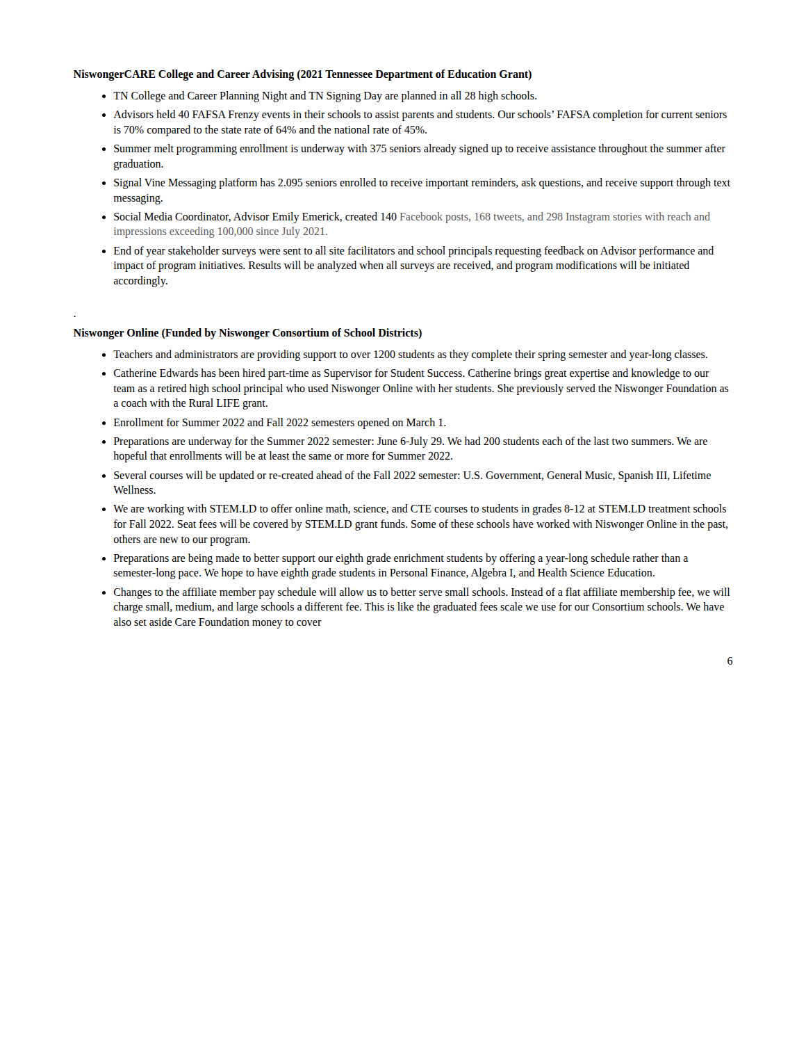NiswongerCARE College and Career Advising (2021 Tennessee Department of Education Grant)
TN College and Career Planning Night and TN Signing Day are planned in all 28 high schools.
Advisors held 40 FAFSA Frenzy events in their schools to assist parents and students. Our schools’ FAFSA completion for current seniors is 70% compared to the state rate of 64% and the national rate of 45%.
Summer melt programming enrollment is underway with 375 seniors already signed up to receive assistance throughout the summer after graduation.
Signal Vine Messaging platform has 2.095 seniors enrolled to receive important reminders, ask questions, and receive support through text messaging.
Social Media Coordinator, Advisor Emily Emerick, created 140 Facebook posts, 168 tweets, and 298 Instagram stories with reach and impressions exceeding 100,000 since July 2021.
End of year stakeholder surveys were sent to all site facilitators and school principals requesting feedback on Advisor performance and impact of program initiatives. Results will be analyzed when all surveys are received, and program modifications will be initiated accordingly.
.
Niswonger Online (Funded by Niswonger Consortium of School Districts)
Teachers and administrators are providing support to over 1200 students as they complete their spring semester and year-long classes.
Catherine Edwards has been hired part-time as Supervisor for Student Success. Catherine brings great expertise and knowledge to our team as a retired high school principal who used Niswonger Online with her students. She previously served the Niswonger Foundation as a coach with the Rural LIFE grant.
Enrollment for Summer 2022 and Fall 2022 semesters opened on March 1.
Preparations are underway for the Summer 2022 semester: June 6-July 29. We had 200 students each of the last two summers. We are hopeful that enrollments will be at least the same or more for Summer 2022.
Several courses will be updated or re-created ahead of the Fall 2022 semester: U.S. Government, General Music, Spanish III, Lifetime Wellness.
We are working with STEM.LD to offer online math, science, and CTE courses to students in grades 8-12 at STEM.LD treatment schools for Fall 2022. Seat fees will be covered by STEM.LD grant funds. Some of these schools have worked with Niswonger Online in the past, others are new to our program.
Preparations are being made to better support our eighth grade enrichment students by offering a year-long schedule rather than a semester-long pace. We hope to have eighth grade students in Personal Finance, Algebra I, and Health Science Education.
Changes to the affiliate member pay schedule will allow us to better serve small schools. Instead of a flat affiliate membership fee, we will charge small, medium, and large schools a different fee. This is like the graduated fees scale we use for our Consortium schools. We have also set aside Care Foundation money to cover
6